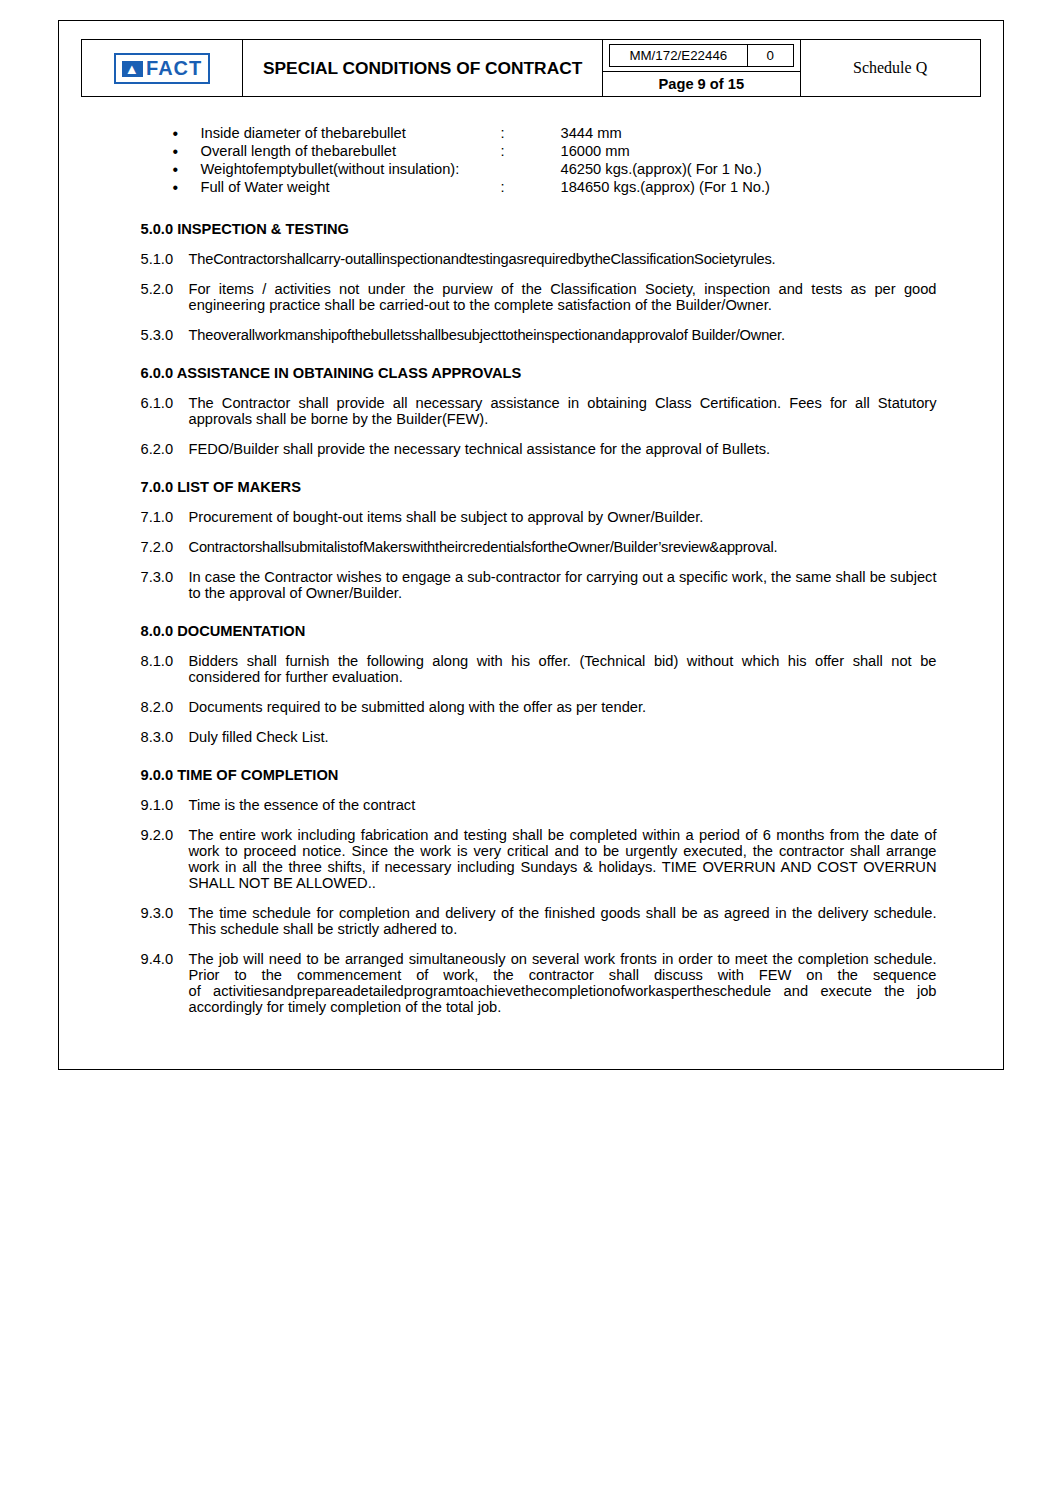| ▲ FACT | SPECIAL CONDITIONS OF CONTRACT | / MM/172/E22446 / 0 / | Schedule Q |
| Page 9 of 15 |
Inside diameter of thebarebullet: 3444 mm
Overall length of thebarebullet: 16000 mm
Weightofemptybullet(without insulation): 46250 kgs.(approx)( For 1 No.)
Full of Water weight: 184650 kgs.(approx) (For 1 No.)
5.0.0 INSPECTION & TESTING
5.1.0 TheContractorshallcarry-outallinspectionandtestingasrequiredbytheClassificationSocietyrules.
5.2.0 For items / activities not under the purview of the Classification Society, inspection and tests as per good engineering practice shall be carried-out to the complete satisfaction of the Builder/Owner.
5.3.0 Theoverallworkmanshipofthebulletsshallbesubjecttotheinspectionandapprovalof Builder/Owner.
6.0.0 ASSISTANCE IN OBTAINING CLASS APPROVALS
6.1.0 The Contractor shall provide all necessary assistance in obtaining Class Certification. Fees for all Statutory approvals shall be borne by the Builder(FEW).
6.2.0 FEDO/Builder shall provide the necessary technical assistance for the approval of Bullets.
7.0.0 LIST OF MAKERS
7.1.0 Procurement of bought-out items shall be subject to approval by Owner/Builder.
7.2.0 ContractorshallsubmitalistofMakerswiththeircredentialsfortheOwner/Builder’sreview&approval.
7.3.0 In case the Contractor wishes to engage a sub-contractor for carrying out a specific work, the same shall be subject to the approval of Owner/Builder.
8.0.0 DOCUMENTATION
8.1.0 Bidders shall furnish the following along with his offer. (Technical bid) without which his offer shall not be considered for further evaluation.
8.2.0 Documents required to be submitted along with the offer as per tender.
8.3.0 Duly filled Check List.
9.0.0 TIME OF COMPLETION
9.1.0 Time is the essence of the contract
9.2.0 The entire work including fabrication and testing shall be completed within a period of 6 months from the date of work to proceed notice. Since the work is very critical and to be urgently executed, the contractor shall arrange work in all the three shifts, if necessary including Sundays & holidays. TIME OVERRUN AND COST OVERRUN SHALL NOT BE ALLOWED..
9.3.0 The time schedule for completion and delivery of the finished goods shall be as agreed in the delivery schedule. This schedule shall be strictly adhered to.
9.4.0 The job will need to be arranged simultaneously on several work fronts in order to meet the completion schedule. Prior to the commencement of work, the contractor shall discuss with FEW on the sequence of activitiesandprepareadetailedprogramtoachievethecompletionofworkaspertheschedule and execute the job accordingly for timely completion of the total job.